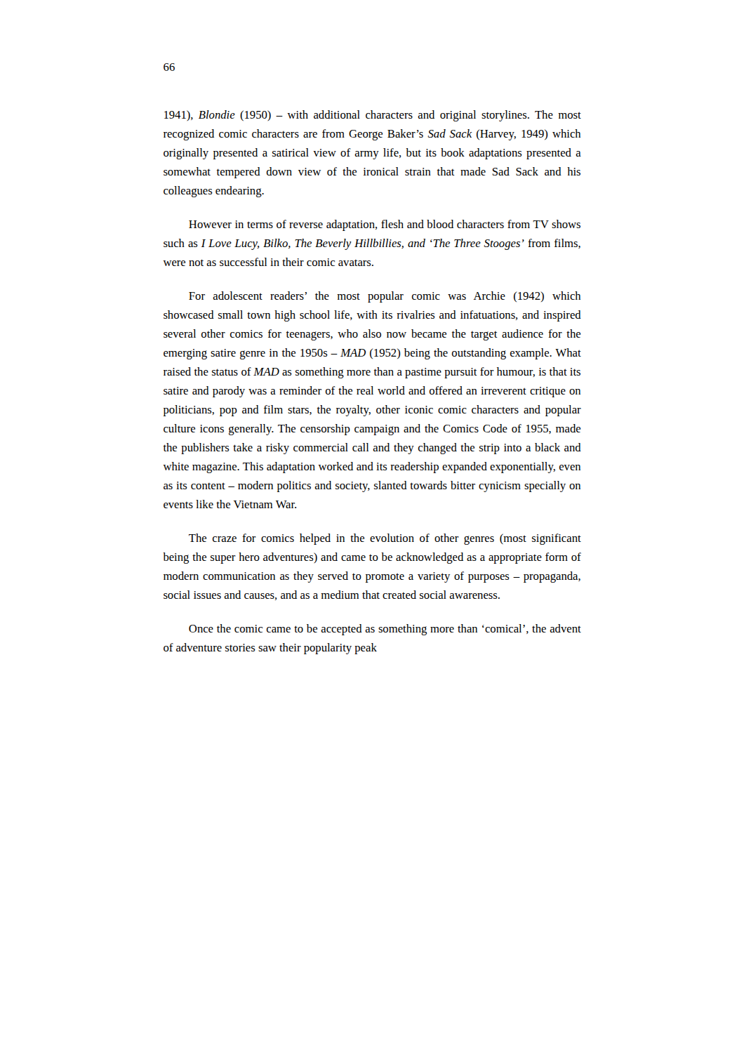66
1941), Blondie (1950) – with additional characters and original storylines. The most recognized comic characters are from George Baker’s Sad Sack (Harvey, 1949) which originally presented a satirical view of army life, but its book adaptations presented a somewhat tempered down view of the ironical strain that made Sad Sack and his colleagues endearing.
However in terms of reverse adaptation, flesh and blood characters from TV shows such as I Love Lucy, Bilko, The Beverly Hillbillies, and ‘The Three Stooges’ from films, were not as successful in their comic avatars.
For adolescent readers’ the most popular comic was Archie (1942) which showcased small town high school life, with its rivalries and infatuations, and inspired several other comics for teenagers, who also now became the target audience for the emerging satire genre in the 1950s – MAD (1952) being the outstanding example. What raised the status of MAD as something more than a pastime pursuit for humour, is that its satire and parody was a reminder of the real world and offered an irreverent critique on politicians, pop and film stars, the royalty, other iconic comic characters and popular culture icons generally. The censorship campaign and the Comics Code of 1955, made the publishers take a risky commercial call and they changed the strip into a black and white magazine. This adaptation worked and its readership expanded exponentially, even as its content – modern politics and society, slanted towards bitter cynicism specially on events like the Vietnam War.
The craze for comics helped in the evolution of other genres (most significant being the super hero adventures) and came to be acknowledged as a appropriate form of modern communication as they served to promote a variety of purposes – propaganda, social issues and causes, and as a medium that created social awareness.
Once the comic came to be accepted as something more than ‘comical’, the advent of adventure stories saw their popularity peak